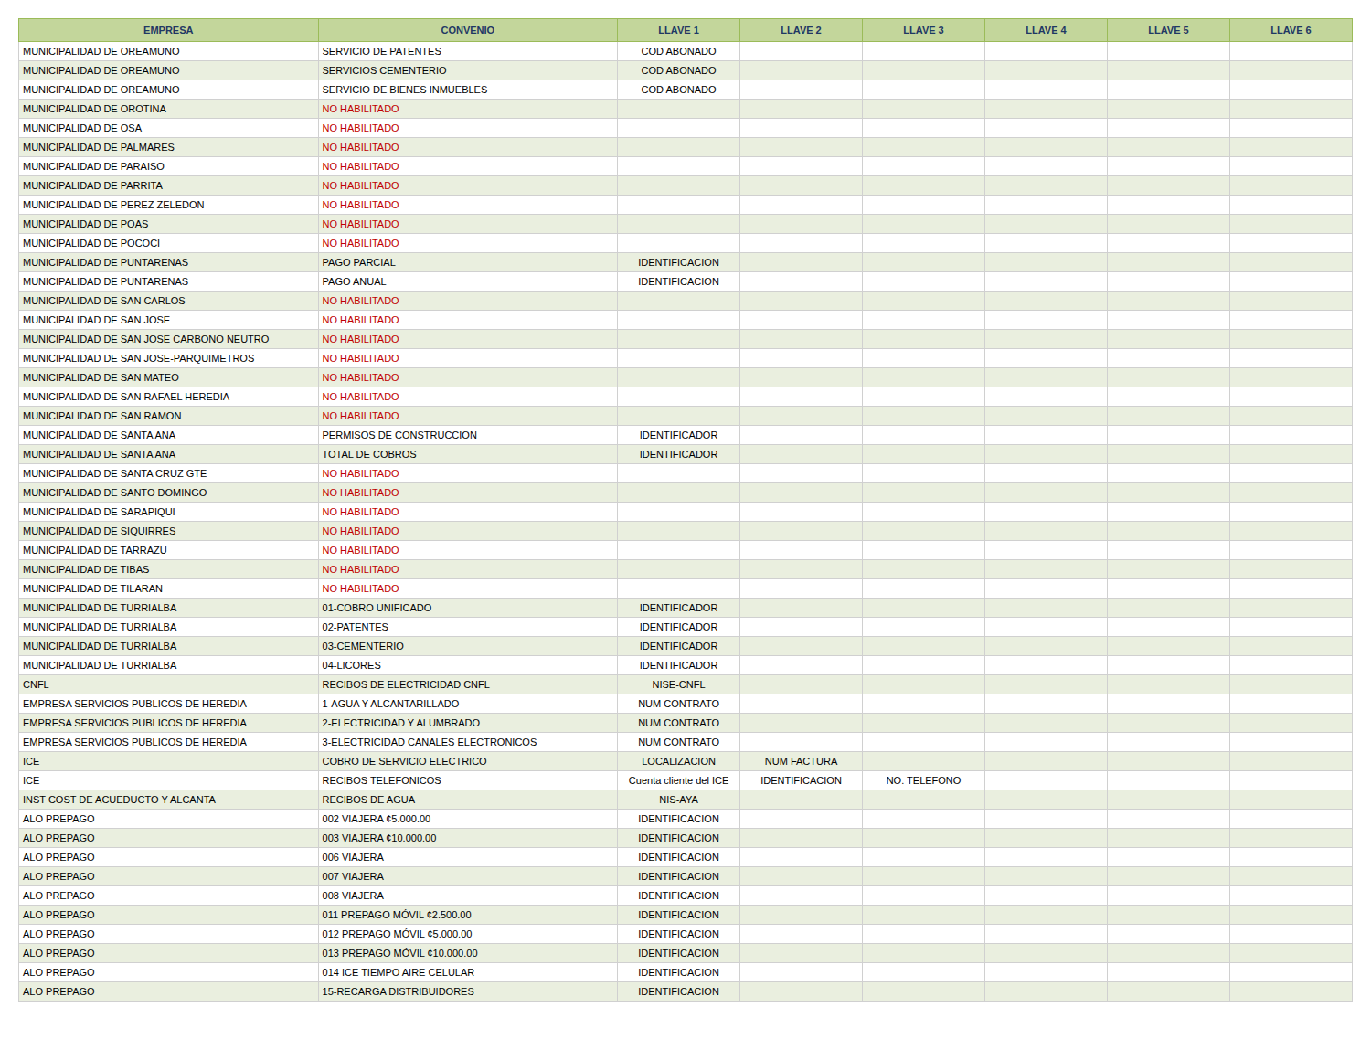| EMPRESA | CONVENIO | LLAVE 1 | LLAVE 2 | LLAVE 3 | LLAVE 4 | LLAVE 5 | LLAVE 6 |
| --- | --- | --- | --- | --- | --- | --- | --- |
| MUNICIPALIDAD DE OREAMUNO | SERVICIO DE PATENTES | COD ABONADO | | | | | |
| MUNICIPALIDAD DE OREAMUNO | SERVICIOS CEMENTERIO | COD ABONADO | | | | | |
| MUNICIPALIDAD DE OREAMUNO | SERVICIO DE BIENES INMUEBLES | COD ABONADO | | | | | |
| MUNICIPALIDAD DE OROTINA | NO HABILITADO | | | | | | |
| MUNICIPALIDAD DE OSA | NO HABILITADO | | | | | | |
| MUNICIPALIDAD DE PALMARES | NO HABILITADO | | | | | | |
| MUNICIPALIDAD DE PARAISO | NO HABILITADO | | | | | | |
| MUNICIPALIDAD DE PARRITA | NO HABILITADO | | | | | | |
| MUNICIPALIDAD DE PEREZ ZELEDON | NO HABILITADO | | | | | | |
| MUNICIPALIDAD DE POAS | NO HABILITADO | | | | | | |
| MUNICIPALIDAD DE POCOCI | NO HABILITADO | | | | | | |
| MUNICIPALIDAD DE PUNTARENAS | PAGO PARCIAL | IDENTIFICACION | | | | | |
| MUNICIPALIDAD DE PUNTARENAS | PAGO ANUAL | IDENTIFICACION | | | | | |
| MUNICIPALIDAD DE SAN CARLOS | NO HABILITADO | | | | | | |
| MUNICIPALIDAD DE SAN JOSE | NO HABILITADO | | | | | | |
| MUNICIPALIDAD DE SAN JOSE CARBONO NEUTRO | NO HABILITADO | | | | | | |
| MUNICIPALIDAD DE SAN JOSE-PARQUIMETROS | NO HABILITADO | | | | | | |
| MUNICIPALIDAD DE SAN MATEO | NO HABILITADO | | | | | | |
| MUNICIPALIDAD DE SAN RAFAEL HEREDIA | NO HABILITADO | | | | | | |
| MUNICIPALIDAD DE SAN RAMON | NO HABILITADO | | | | | | |
| MUNICIPALIDAD DE SANTA ANA | PERMISOS DE CONSTRUCCION | IDENTIFICADOR | | | | | |
| MUNICIPALIDAD DE SANTA ANA | TOTAL DE COBROS | IDENTIFICADOR | | | | | |
| MUNICIPALIDAD DE SANTA CRUZ GTE | NO HABILITADO | | | | | | |
| MUNICIPALIDAD DE SANTO DOMINGO | NO HABILITADO | | | | | | |
| MUNICIPALIDAD DE SARAPIQUI | NO HABILITADO | | | | | | |
| MUNICIPALIDAD DE SIQUIRRES | NO HABILITADO | | | | | | |
| MUNICIPALIDAD DE TARRAZU | NO HABILITADO | | | | | | |
| MUNICIPALIDAD DE TIBAS | NO HABILITADO | | | | | | |
| MUNICIPALIDAD DE TILARAN | NO HABILITADO | | | | | | |
| MUNICIPALIDAD DE TURRIALBA | 01-COBRO UNIFICADO | IDENTIFICADOR | | | | | |
| MUNICIPALIDAD DE TURRIALBA | 02-PATENTES | IDENTIFICADOR | | | | | |
| MUNICIPALIDAD DE TURRIALBA | 03-CEMENTERIO | IDENTIFICADOR | | | | | |
| MUNICIPALIDAD DE TURRIALBA | 04-LICORES | IDENTIFICADOR | | | | | |
| CNFL | RECIBOS DE ELECTRICIDAD CNFL | NISE-CNFL | | | | | |
| EMPRESA SERVICIOS PUBLICOS DE HEREDIA | 1-AGUA Y ALCANTARILLADO | NUM CONTRATO | | | | | |
| EMPRESA SERVICIOS PUBLICOS DE HEREDIA | 2-ELECTRICIDAD Y ALUMBRADO | NUM CONTRATO | | | | | |
| EMPRESA SERVICIOS PUBLICOS DE HEREDIA | 3-ELECTRICIDAD CANALES ELECTRONICOS | NUM CONTRATO | | | | | |
| ICE | COBRO DE SERVICIO ELECTRICO | LOCALIZACION | NUM FACTURA | | | | |
| ICE | RECIBOS TELEFONICOS | Cuenta cliente del ICE | IDENTIFICACION | NO. TELEFONO | | | |
| INST COST DE ACUEDUCTO Y ALCANTA | RECIBOS DE AGUA | NIS-AYA | | | | | |
| ALO PREPAGO | 002 VIAJERA ¢5.000.00 | IDENTIFICACION | | | | | |
| ALO PREPAGO | 003 VIAJERA ¢10.000.00 | IDENTIFICACION | | | | | |
| ALO PREPAGO | 006 VIAJERA | IDENTIFICACION | | | | | |
| ALO PREPAGO | 007 VIAJERA | IDENTIFICACION | | | | | |
| ALO PREPAGO | 008 VIAJERA | IDENTIFICACION | | | | | |
| ALO PREPAGO | 011 PREPAGO MÓVIL ¢2.500.00 | IDENTIFICACION | | | | | |
| ALO PREPAGO | 012 PREPAGO MÓVIL ¢5.000.00 | IDENTIFICACION | | | | | |
| ALO PREPAGO | 013 PREPAGO MÓVIL ¢10.000.00 | IDENTIFICACION | | | | | |
| ALO PREPAGO | 014 ICE TIEMPO AIRE CELULAR | IDENTIFICACION | | | | | |
| ALO PREPAGO | 15-RECARGA DISTRIBUIDORES | IDENTIFICACION | | | | | |